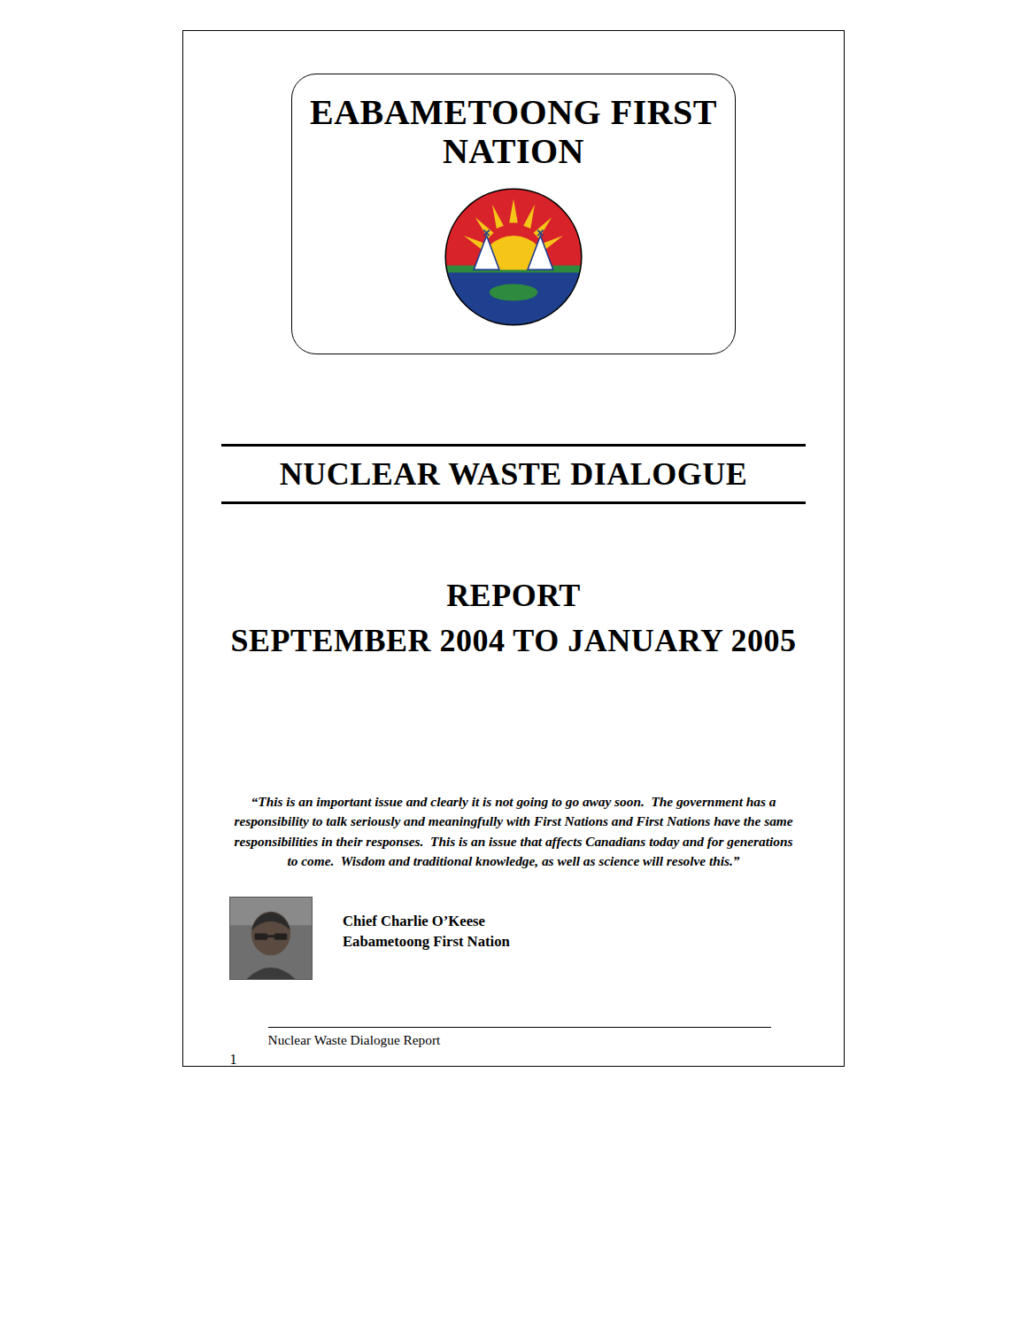EABAMETOONG FIRST NATION
NUCLEAR WASTE DIALOGUE
REPORT
SEPTEMBER 2004 TO JANUARY 2005
“This is an important issue and clearly it is not going to go away soon. The government has a responsibility to talk seriously and meaningfully with First Nations and First Nations have the same responsibilities in their responses. This is an issue that affects Canadians today and for generations to come. Wisdom and traditional knowledge, as well as science will resolve this.”
Chief Charlie O’Keese
Eabametoong First Nation
Nuclear Waste Dialogue Report
1